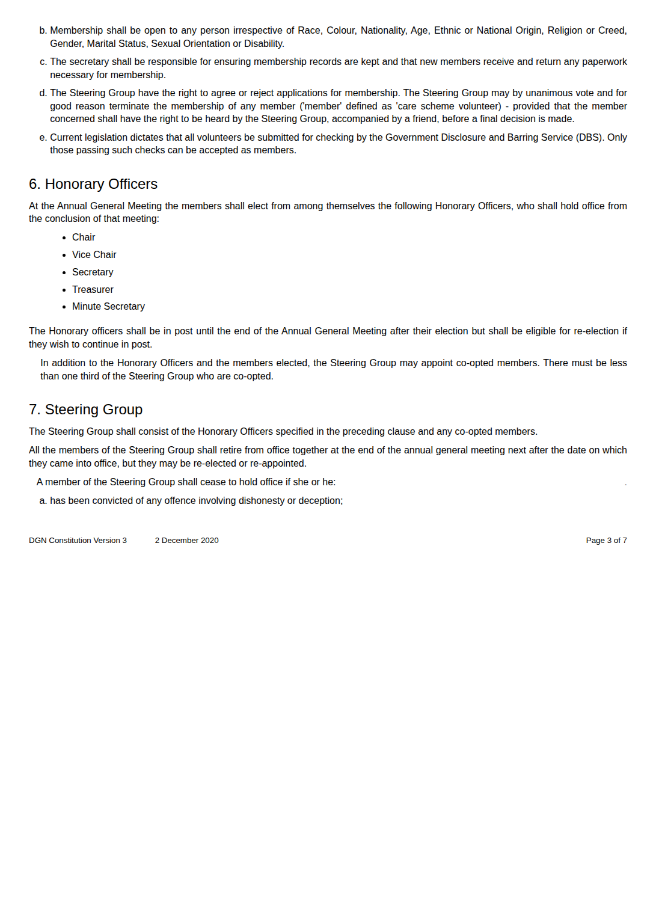Membership shall be open to any person irrespective of Race, Colour, Nationality, Age, Ethnic or National Origin, Religion or Creed, Gender, Marital Status, Sexual Orientation or Disability.
The secretary shall be responsible for ensuring membership records are kept and that new members receive and return any paperwork necessary for membership.
The Steering Group have the right to agree or reject applications for membership. The Steering Group may by unanimous vote and for good reason terminate the membership of any member ('member' defined as 'care scheme volunteer) - provided that the member concerned shall have the right to be heard by the Steering Group, accompanied by a friend, before a final decision is made.
Current legislation dictates that all volunteers be submitted for checking by the Government Disclosure and Barring Service (DBS). Only those passing such checks can be accepted as members.
6. Honorary Officers
At the Annual General Meeting the members shall elect from among themselves the following Honorary Officers, who shall hold office from the conclusion of that meeting:
Chair
Vice Chair
Secretary
Treasurer
Minute Secretary
The Honorary officers shall be in post until the end of the Annual General Meeting after their election but shall be eligible for re-election if they wish to continue in post.
In addition to the Honorary Officers and the members elected, the Steering Group may appoint co-opted members. There must be less than one third of the Steering Group who are co-opted.
7. Steering Group
The Steering Group shall consist of the Honorary Officers specified in the preceding clause and any co-opted members.
All the members of the Steering Group shall retire from office together at the end of the annual general meeting next after the date on which they came into office, but they may be re-elected or re-appointed.
A member of the Steering Group shall cease to hold office if she or he:.
has been convicted of any offence involving dishonesty or deception;
DGN Constitution Version 3 2 December 2020 Page 3 of 7